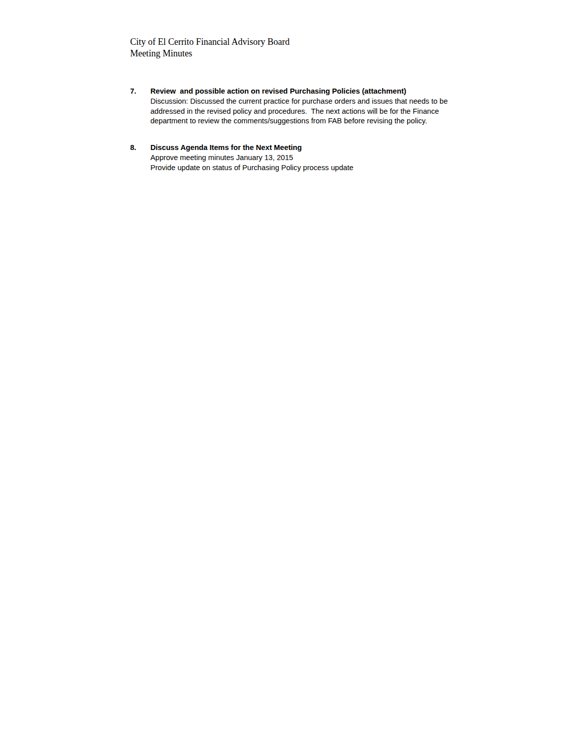City of El Cerrito Financial Advisory Board
Meeting Minutes
7.
Review and possible action on revised Purchasing Policies (attachment)
Discussion: Discussed the current practice for purchase orders and issues that needs to be addressed in the revised policy and procedures. The next actions will be for the Finance department to review the comments/suggestions from FAB before revising the policy.
8.
Discuss Agenda Items for the Next Meeting
Approve meeting minutes January 13, 2015
Provide update on status of Purchasing Policy process update